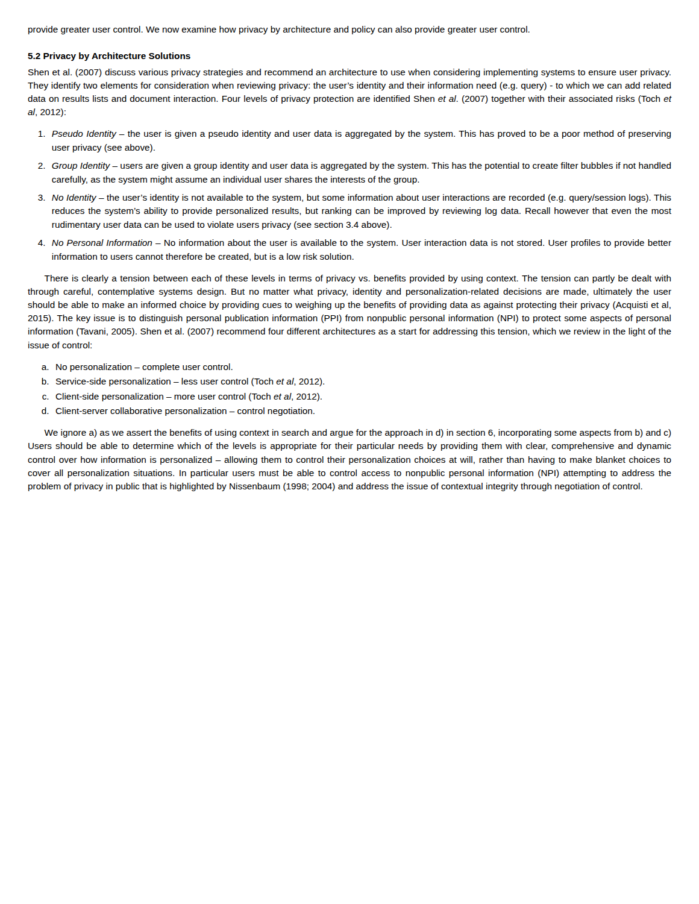provide greater user control. We now examine how privacy by architecture and policy can also provide greater user control.
5.2 Privacy by Architecture Solutions
Shen et al. (2007) discuss various privacy strategies and recommend an architecture to use when considering implementing systems to ensure user privacy. They identify two elements for consideration when reviewing privacy: the user’s identity and their information need (e.g. query) - to which we can add related data on results lists and document interaction. Four levels of privacy protection are identified Shen et al. (2007) together with their associated risks (Toch et al, 2012):
Pseudo Identity – the user is given a pseudo identity and user data is aggregated by the system. This has proved to be a poor method of preserving user privacy (see above).
Group Identity – users are given a group identity and user data is aggregated by the system. This has the potential to create filter bubbles if not handled carefully, as the system might assume an individual user shares the interests of the group.
No Identity – the user’s identity is not available to the system, but some information about user interactions are recorded (e.g. query/session logs). This reduces the system’s ability to provide personalized results, but ranking can be improved by reviewing log data. Recall however that even the most rudimentary user data can be used to violate users privacy (see section 3.4 above).
No Personal Information – No information about the user is available to the system. User interaction data is not stored. User profiles to provide better information to users cannot therefore be created, but is a low risk solution.
There is clearly a tension between each of these levels in terms of privacy vs. benefits provided by using context. The tension can partly be dealt with through careful, contemplative systems design. But no matter what privacy, identity and personalization-related decisions are made, ultimately the user should be able to make an informed choice by providing cues to weighing up the benefits of providing data as against protecting their privacy (Acquisti et al, 2015). The key issue is to distinguish personal publication information (PPI) from nonpublic personal information (NPI) to protect some aspects of personal information (Tavani, 2005). Shen et al. (2007) recommend four different architectures as a start for addressing this tension, which we review in the light of the issue of control:
No personalization – complete user control.
Service-side personalization – less user control (Toch et al, 2012).
Client-side personalization – more user control (Toch et al, 2012).
Client-server collaborative personalization – control negotiation.
We ignore a) as we assert the benefits of using context in search and argue for the approach in d) in section 6, incorporating some aspects from b) and c) Users should be able to determine which of the levels is appropriate for their particular needs by providing them with clear, comprehensive and dynamic control over how information is personalized – allowing them to control their personalization choices at will, rather than having to make blanket choices to cover all personalization situations. In particular users must be able to control access to nonpublic personal information (NPI) attempting to address the problem of privacy in public that is highlighted by Nissenbaum (1998; 2004) and address the issue of contextual integrity through negotiation of control.